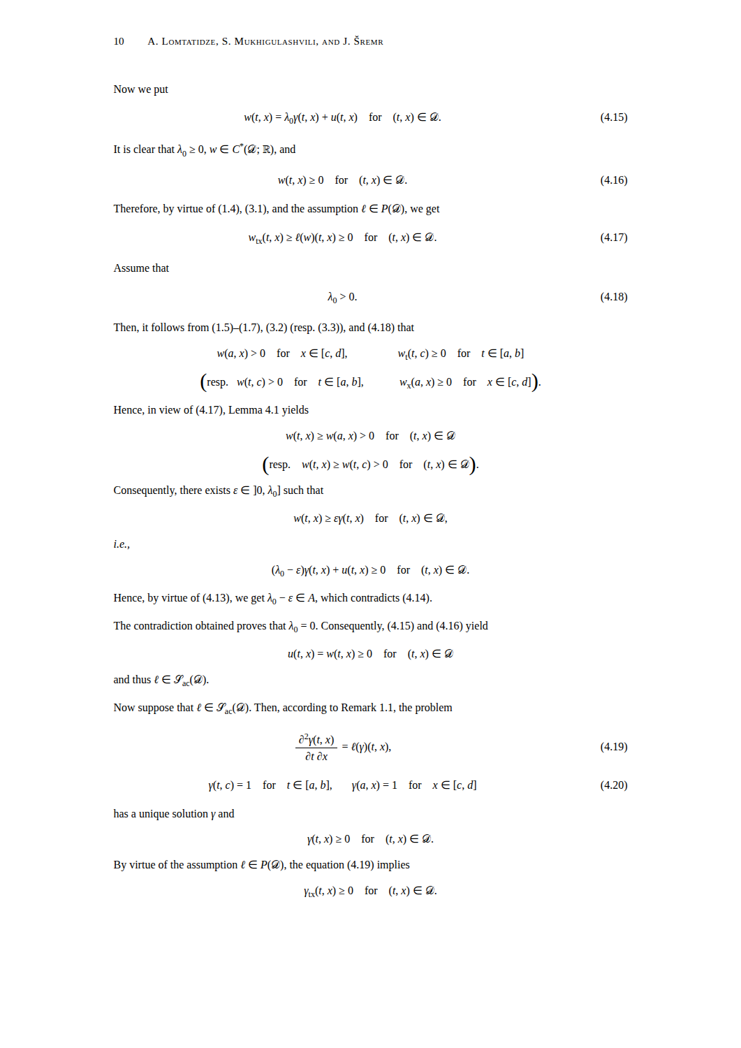10 A. Lomtatidze, S. Mukhigulashvili, and J. Šremr
Now we put
w(t, x) = λ 0 γ(t, x) + u(t, x) for (t, x) ∈ 𝒟.
(4.15)
It is clear that λ 0 ≥ 0, w ∈ C*(𝒟; ℝ), and
w(t, x) ≥ 0 for (t, x) ∈ 𝒟.
(4.16)
Therefore, by virtue of (1.4), (3.1), and the assumption ℓ ∈ P(𝒟), we get
wtx(t, x) ≥ ℓ(w)(t, x) ≥ 0 for (t, x) ∈ 𝒟.
(4.17)
Assume that
λ 0 > 0.
(4.18)
Then, it follows from (1.5)–(1.7), (3.2) (resp. (3.3)), and (4.18) that
w(a, x) > 0 for x ∈ [c, d], wt(t, c) ≥ 0 for t ∈ [a, b]
(resp. w(t, c) > 0 for t ∈ [a, b], wx(a, x) ≥ 0 for x ∈ [c, d]).
Hence, in view of (4.17), Lemma 4.1 yields
w(t, x) ≥ w(a, x) > 0 for (t, x) ∈ 𝒟
(resp. w(t, x) ≥ w(t, c) > 0 for (t, x) ∈ 𝒟).
Consequently, there exists ε ∈ ]0, λ 0] such that
w(t, x) ≥ εγ(t, x) for (t, x) ∈ 𝒟,
i.e.,
(λ 0 − ε)γ(t, x) + u(t, x) ≥ 0 for (t, x) ∈ 𝒟.
Hence, by virtue of (4.13), we get λ 0 − ε ∈ A, which contradicts (4.14).
The contradiction obtained proves that λ 0 = 0. Consequently, (4.15) and (4.16) yield
u(t, x) = w(t, x) ≥ 0 for (t, x) ∈ 𝒟
and thus ℓ ∈ 𝒮ac(𝒟).
Now suppose that ℓ ∈ 𝒮ac(𝒟). Then, according to Remark 1.1, the problem
∂2 γ(t, x)∂t ∂x = ℓ(γ)(t, x),
(4.19)
γ(t, c) = 1 for t ∈ [a, b], γ(a, x) = 1 for x ∈ [c, d]
(4.20)
has a unique solution γ and
γ(t, x) ≥ 0 for (t, x) ∈ 𝒟.
By virtue of the assumption ℓ ∈ P(𝒟), the equation (4.19) implies
γtx(t, x) ≥ 0 for (t, x) ∈ 𝒟.